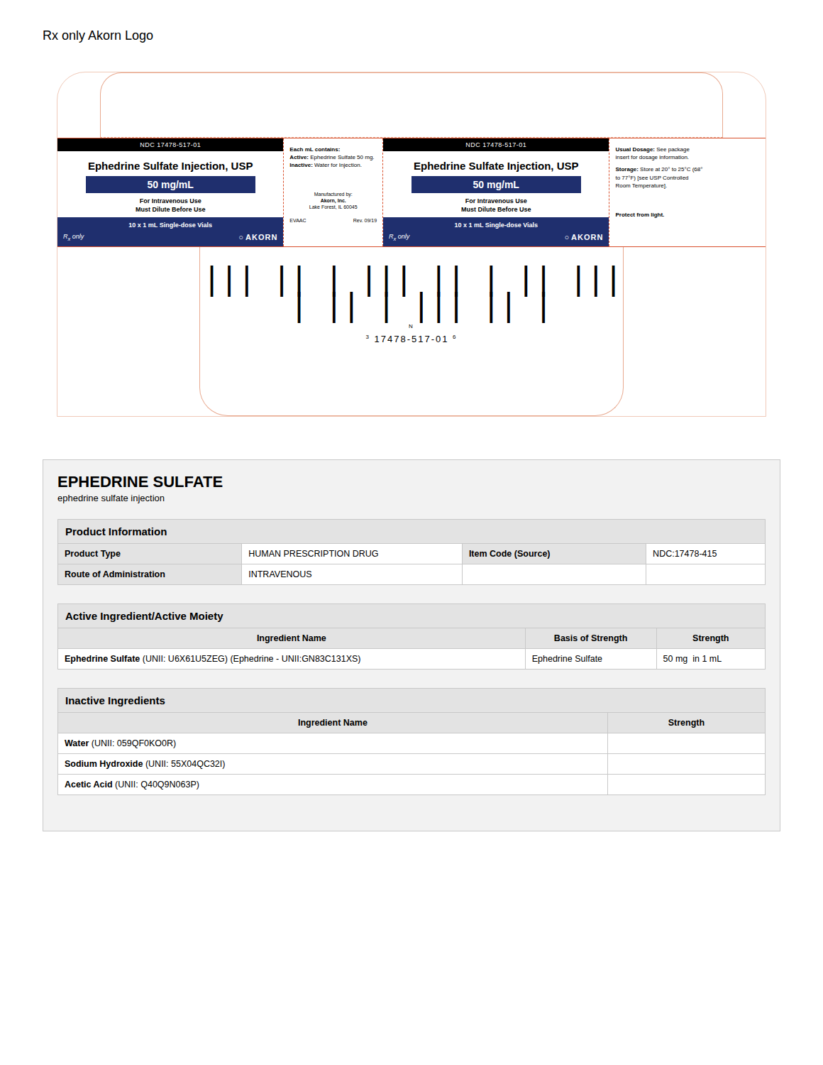Rx only Akorn Logo
NDC 17478-517-01
Ephedrine Sulfate Injection, USP
50 mg/mL
For Intravenous Use
Must Dilute Before Use
10 x 1 mL Single-dose Vials
Rx only AKORN
Each mL contains:
Active: Ephedrine Sulfate 50 mg.
Inactive: Water for Injection.
Manufactured by:
Akorn, Inc.
Lake Forest, IL 60045
EVAAC Rev. 09/19
NDC 17478-517-01
Ephedrine Sulfate Injection, USP
50 mg/mL
For Intravenous Use
Must Dilute Before Use
10 x 1 mL Single-dose Vials
Rx only AKORN
Usual Dosage: See package insert for dosage information.
Storage: Store at 20° to 25°C (68° to 77°F) [see USP Controlled Room Temperature].
Protect from light.
||| || | ||| || | || ||| | || | ||| || |
N
3 17478-517-01 6
EPHEDRINE SULFATE
ephedrine sulfate injection
Product Information
| Product Type | HUMAN PRESCRIPTION DRUG | Item Code (Source) | NDC:17478-415 |
| Route of Administration | INTRAVENOUS | | |
Active Ingredient/Active Moiety
| Ingredient Name | Basis of Strength | Strength |
| --- | --- | --- |
| Ephedrine Sulfate (UNII: U6X61U5ZEG) (Ephedrine - UNII:GN83C131XS) | Ephedrine Sulfate | 50 mg in 1 mL |
Inactive Ingredients
| Ingredient Name | Strength |
| --- | --- |
| Water (UNII: 059QF0KO0R) | |
| Sodium Hydroxide (UNII: 55X04QC32I) | |
| Acetic Acid (UNII: Q40Q9N063P) | |